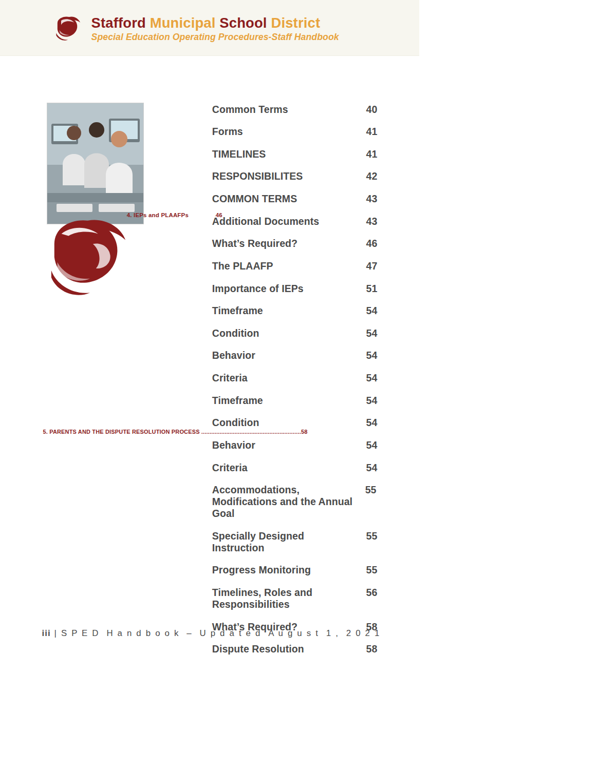Stafford Municipal School District
Special Education Operating Procedures-Staff Handbook
4. IEPs and PLAAFPs46
5. PARENTS AND THE DISPUTE RESOLUTION PROCESS ............................................................58
Common Terms 40
Forms 41
TIMELINES 41
RESPONSIBILITES 42
COMMON TERMS 43
Additional Documents 43
What’s Required?46
The PLAAFP 47
Importance of IEPs 51
Timeframe 54
Condition 54
Behavior 54
Criteria 54
Timeframe 54
Condition 54
Behavior 54
Criteria 54
Accommodations, Modifications and the Annual Goal 55
Specially Designed Instruction 55
Progress Monitoring 55
Timelines, Roles and Responsibilities 56
What’s Required?58
Dispute Resolution 58
iii | S P E D H a n d b o o k – U p d a t e d A u g u s t 1 , 2 0 2 1